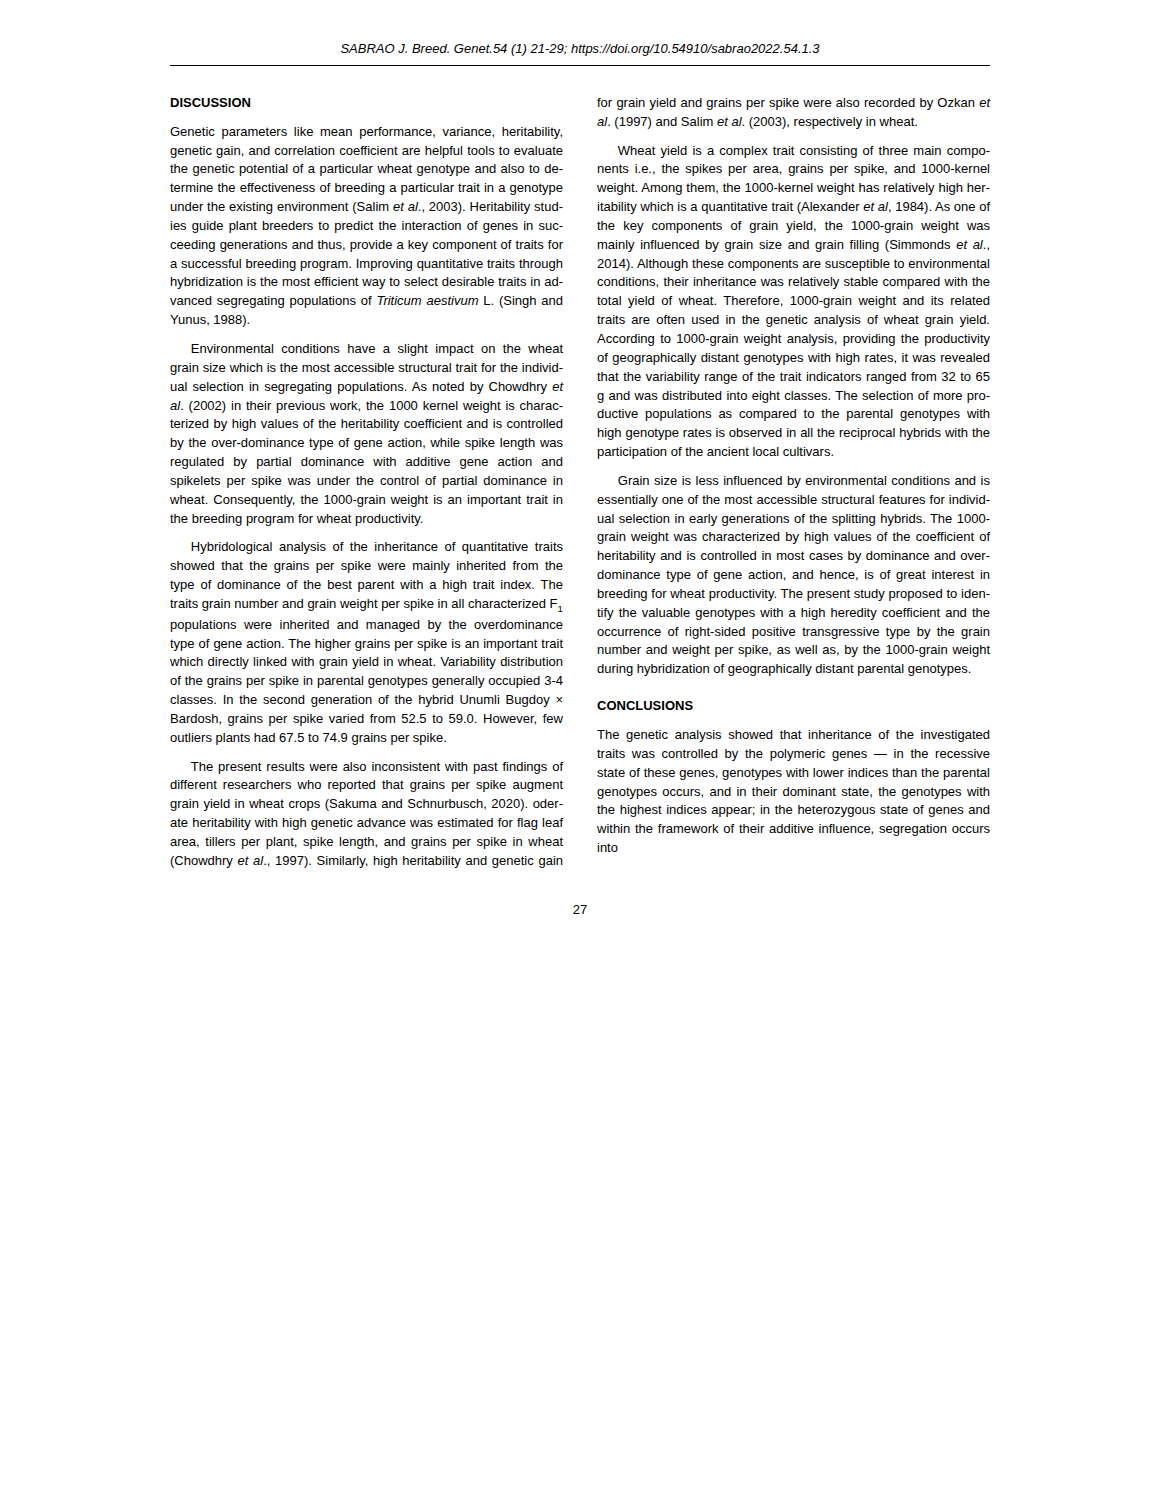SABRAO J. Breed. Genet.54 (1) 21-29; https://doi.org/10.54910/sabrao2022.54.1.3
DISCUSSION
Genetic parameters like mean performance, variance, heritability, genetic gain, and correlation coefficient are helpful tools to evaluate the genetic potential of a particular wheat genotype and also to determine the effectiveness of breeding a particular trait in a genotype under the existing environment (Salim et al., 2003). Heritability studies guide plant breeders to predict the interaction of genes in succeeding generations and thus, provide a key component of traits for a successful breeding program. Improving quantitative traits through hybridization is the most efficient way to select desirable traits in advanced segregating populations of Triticum aestivum L. (Singh and Yunus, 1988).
Environmental conditions have a slight impact on the wheat grain size which is the most accessible structural trait for the individual selection in segregating populations. As noted by Chowdhry et al. (2002) in their previous work, the 1000 kernel weight is characterized by high values of the heritability coefficient and is controlled by the over-dominance type of gene action, while spike length was regulated by partial dominance with additive gene action and spikelets per spike was under the control of partial dominance in wheat. Consequently, the 1000-grain weight is an important trait in the breeding program for wheat productivity.
Hybridological analysis of the inheritance of quantitative traits showed that the grains per spike were mainly inherited from the type of dominance of the best parent with a high trait index. The traits grain number and grain weight per spike in all characterized F1 populations were inherited and managed by the overdominance type of gene action. The higher grains per spike is an important trait which directly linked with grain yield in wheat. Variability distribution of the grains per spike in parental genotypes generally occupied 3-4 classes. In the second generation of the hybrid Unumli Bugdoy × Bardosh, grains per spike varied from 52.5 to 59.0. However, few outliers plants had 67.5 to 74.9 grains per spike.
The present results were also inconsistent with past findings of different researchers who reported that grains per spike augment grain yield in wheat crops (Sakuma and Schnurbusch, 2020). oderate heritability with high genetic advance was estimated for flag leaf area, tillers per plant, spike length, and grains per spike in wheat (Chowdhry et al., 1997). Similarly, high heritability and genetic gain for grain yield and grains per spike were also recorded by Ozkan et al. (1997) and Salim et al. (2003), respectively in wheat.
Wheat yield is a complex trait consisting of three main components i.e., the spikes per area, grains per spike, and 1000-kernel weight. Among them, the 1000-kernel weight has relatively high heritability which is a quantitative trait (Alexander et al, 1984). As one of the key components of grain yield, the 1000-grain weight was mainly influenced by grain size and grain filling (Simmonds et al., 2014). Although these components are susceptible to environmental conditions, their inheritance was relatively stable compared with the total yield of wheat. Therefore, 1000-grain weight and its related traits are often used in the genetic analysis of wheat grain yield. According to 1000-grain weight analysis, providing the productivity of geographically distant genotypes with high rates, it was revealed that the variability range of the trait indicators ranged from 32 to 65 g and was distributed into eight classes. The selection of more productive populations as compared to the parental genotypes with high genotype rates is observed in all the reciprocal hybrids with the participation of the ancient local cultivars.
Grain size is less influenced by environmental conditions and is essentially one of the most accessible structural features for individual selection in early generations of the splitting hybrids. The 1000-grain weight was characterized by high values of the coefficient of heritability and is controlled in most cases by dominance and overdominance type of gene action, and hence, is of great interest in breeding for wheat productivity. The present study proposed to identify the valuable genotypes with a high heredity coefficient and the occurrence of right-sided positive transgressive type by the grain number and weight per spike, as well as, by the 1000-grain weight during hybridization of geographically distant parental genotypes.
CONCLUSIONS
The genetic analysis showed that inheritance of the investigated traits was controlled by the polymeric genes — in the recessive state of these genes, genotypes with lower indices than the parental genotypes occurs, and in their dominant state, the genotypes with the highest indices appear; in the heterozygous state of genes and within the framework of their additive influence, segregation occurs into
27